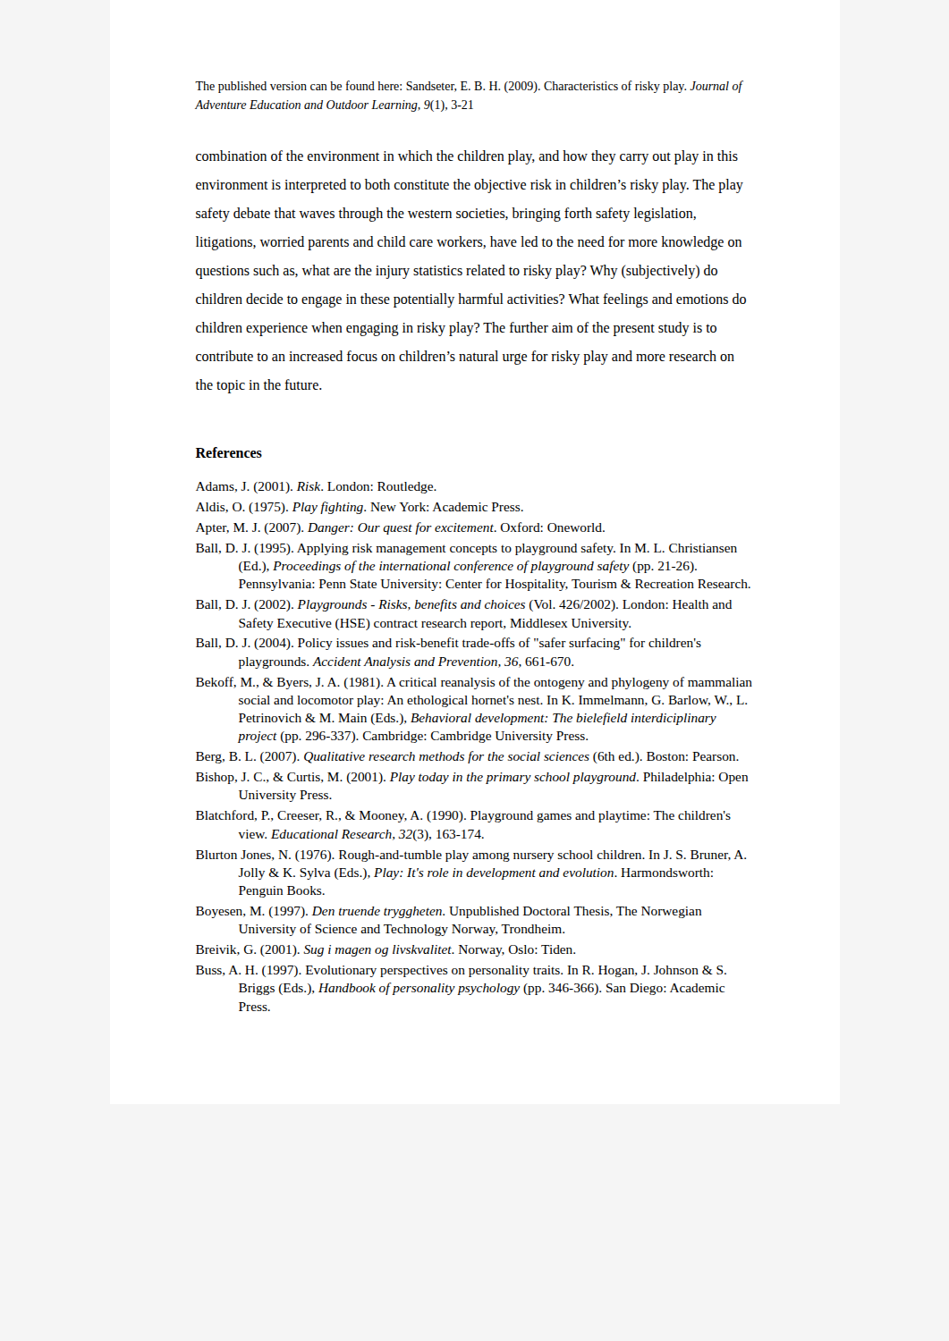The published version can be found here: Sandseter, E. B. H. (2009). Characteristics of risky play. Journal of Adventure Education and Outdoor Learning, 9(1), 3-21
combination of the environment in which the children play, and how they carry out play in this environment is interpreted to both constitute the objective risk in children’s risky play. The play safety debate that waves through the western societies, bringing forth safety legislation, litigations, worried parents and child care workers, have led to the need for more knowledge on questions such as, what are the injury statistics related to risky play? Why (subjectively) do children decide to engage in these potentially harmful activities? What feelings and emotions do children experience when engaging in risky play? The further aim of the present study is to contribute to an increased focus on children’s natural urge for risky play and more research on the topic in the future.
References
Adams, J. (2001). Risk. London: Routledge.
Aldis, O. (1975). Play fighting. New York: Academic Press.
Apter, M. J. (2007). Danger: Our quest for excitement. Oxford: Oneworld.
Ball, D. J. (1995). Applying risk management concepts to playground safety. In M. L. Christiansen (Ed.), Proceedings of the international conference of playground safety (pp. 21-26). Pennsylvania: Penn State University: Center for Hospitality, Tourism & Recreation Research.
Ball, D. J. (2002). Playgrounds - Risks, benefits and choices (Vol. 426/2002). London: Health and Safety Executive (HSE) contract research report, Middlesex University.
Ball, D. J. (2004). Policy issues and risk-benefit trade-offs of "safer surfacing" for children's playgrounds. Accident Analysis and Prevention, 36, 661-670.
Bekoff, M., & Byers, J. A. (1981). A critical reanalysis of the ontogeny and phylogeny of mammalian social and locomotor play: An ethological hornet's nest. In K. Immelmann, G. Barlow, W., L. Petrinovich & M. Main (Eds.), Behavioral development: The bielefield interdiciplinary project (pp. 296-337). Cambridge: Cambridge University Press.
Berg, B. L. (2007). Qualitative research methods for the social sciences (6th ed.). Boston: Pearson.
Bishop, J. C., & Curtis, M. (2001). Play today in the primary school playground. Philadelphia: Open University Press.
Blatchford, P., Creeser, R., & Mooney, A. (1990). Playground games and playtime: The children's view. Educational Research, 32(3), 163-174.
Blurton Jones, N. (1976). Rough-and-tumble play among nursery school children. In J. S. Bruner, A. Jolly & K. Sylva (Eds.), Play: It's role in development and evolution. Harmondsworth: Penguin Books.
Boyesen, M. (1997). Den truende tryggheten. Unpublished Doctoral Thesis, The Norwegian University of Science and Technology Norway, Trondheim.
Breivik, G. (2001). Sug i magen og livskvalitet. Norway, Oslo: Tiden.
Buss, A. H. (1997). Evolutionary perspectives on personality traits. In R. Hogan, J. Johnson & S. Briggs (Eds.), Handbook of personality psychology (pp. 346-366). San Diego: Academic Press.